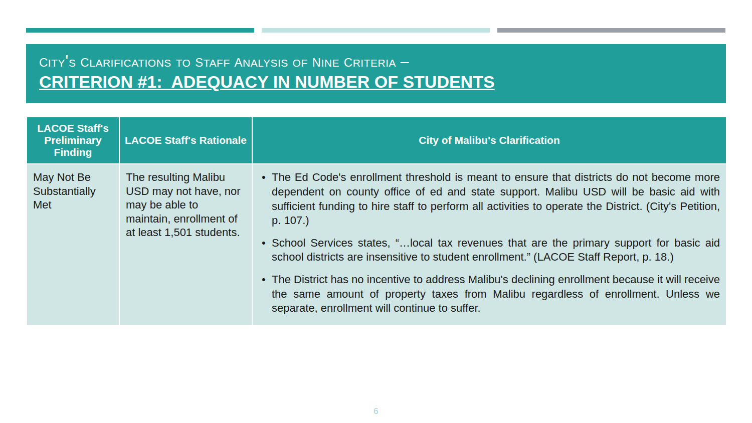CITY'S CLARIFICATIONS TO STAFF ANALYSIS OF NINE CRITERIA –
CRITERION #1: ADEQUACY IN NUMBER OF STUDENTS
| LACOE Staff's Preliminary Finding | LACOE Staff's Rationale | City of Malibu's Clarification |
| --- | --- | --- |
| May Not Be Substantially Met | The resulting Malibu USD may not have, nor may be able to maintain, enrollment of at least 1,501 students. | The Ed Code's enrollment threshold is meant to ensure that districts do not become more dependent on county office of ed and state support. Malibu USD will be basic aid with sufficient funding to hire staff to perform all activities to operate the District. (City's Petition, p. 107.) School Services states, “…local tax revenues that are the primary support for basic aid school districts are insensitive to student enrollment.” (LACOE Staff Report, p. 18.) The District has no incentive to address Malibu's declining enrollment because it will receive the same amount of property taxes from Malibu regardless of enrollment. Unless we separate, enrollment will continue to suffer. |
6